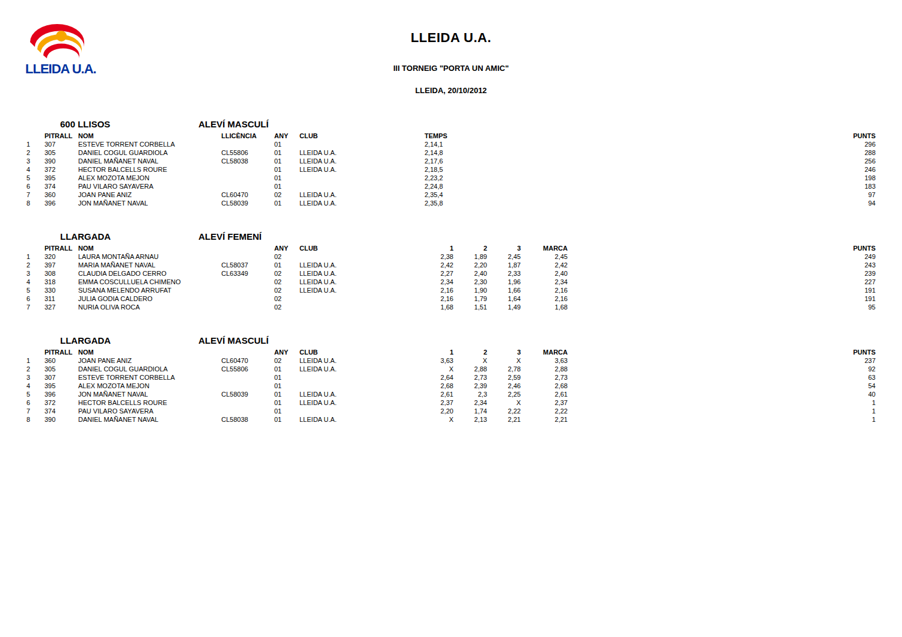LLEIDA U.A.
LLEIDA U.A.
III TORNEIG "PORTA UN AMIC"
LLEIDA, 20/10/2012
600 LLISOS ALEVÍ MASCULÍ
| | PITRALL | NOM | LLICÈNCIA | ANY | CLUB | TEMPS | PUNTS |
| --- | --- | --- | --- | --- | --- | --- | --- |
| 1 | 307 | ESTEVE TORRENT CORBELLA | | 01 | | 2,14,1 | 296 |
| 2 | 305 | DANIEL COGUL GUARDIOLA | CL55806 | 01 | LLEIDA U.A. | 2,14,8 | 288 |
| 3 | 390 | DANIEL MAÑANET NAVAL | CL58038 | 01 | LLEIDA U.A. | 2,17,6 | 256 |
| 4 | 372 | HECTOR BALCELLS ROURE | | 01 | LLEIDA U.A. | 2,18,5 | 246 |
| 5 | 395 | ALEX MOZOTA MEJON | | 01 | | 2,23,2 | 198 |
| 6 | 374 | PAU VILARO SAYAVERA | | 01 | | 2,24,8 | 183 |
| 7 | 360 | JOAN PANE ANIZ | CL60470 | 02 | LLEIDA U.A. | 2,35,4 | 97 |
| 8 | 396 | JON MAÑANET NAVAL | CL58039 | 01 | LLEIDA U.A. | 2,35,8 | 94 |
LLARGADA ALEVÍ FEMENÍ
| | PITRALL | NOM | | ANY | CLUB | 1 | 2 | 3 | MARCA | PUNTS |
| --- | --- | --- | --- | --- | --- | --- | --- | --- | --- | --- |
| 1 | 320 | LAURA MONTAÑA ARNAU | | 02 | | 2,38 | 1,89 | 2,45 | 2,45 | 249 |
| 2 | 397 | MARIA MAÑANET NAVAL | CL58037 | 01 | LLEIDA U.A. | 2,42 | 2,20 | 1,87 | 2,42 | 243 |
| 3 | 308 | CLAUDIA DELGADO CERRO | CL63349 | 02 | LLEIDA U.A. | 2,27 | 2,40 | 2,33 | 2,40 | 239 |
| 4 | 318 | EMMA COSCULLUELA CHIMENO | | 02 | LLEIDA U.A. | 2,34 | 2,30 | 1,96 | 2,34 | 227 |
| 5 | 330 | SUSANA MELENDO ARRUFAT | | 02 | LLEIDA U.A. | 2,16 | 1,90 | 1,66 | 2,16 | 191 |
| 6 | 311 | JULIA GODIA CALDERO | | 02 | | 2,16 | 1,79 | 1,64 | 2,16 | 191 |
| 7 | 327 | NURIA OLIVA ROCA | | 02 | | 1,68 | 1,51 | 1,49 | 1,68 | 95 |
LLARGADA ALEVÍ MASCULÍ
| | PITRALL | NOM | | ANY | CLUB | 1 | 2 | 3 | MARCA | PUNTS |
| --- | --- | --- | --- | --- | --- | --- | --- | --- | --- | --- |
| 1 | 360 | JOAN PANE ANIZ | CL60470 | 02 | LLEIDA U.A. | 3,63 | X | X | 3,63 | 237 |
| 2 | 305 | DANIEL COGUL GUARDIOLA | CL55806 | 01 | LLEIDA U.A. | X | 2,88 | 2,78 | 2,88 | 92 |
| 3 | 307 | ESTEVE TORRENT CORBELLA | | 01 | | 2,64 | 2,73 | 2,59 | 2,73 | 63 |
| 4 | 395 | ALEX MOZOTA MEJON | | 01 | | 2,68 | 2,39 | 2,46 | 2,68 | 54 |
| 5 | 396 | JON MAÑANET NAVAL | CL58039 | 01 | LLEIDA U.A. | 2,61 | 2,3 | 2,25 | 2,61 | 40 |
| 6 | 372 | HECTOR BALCELLS ROURE | | 01 | LLEIDA U.A. | 2,37 | 2,34 | X | 2,37 | 1 |
| 7 | 374 | PAU VILARO SAYAVERA | | 01 | | 2,20 | 1,74 | 2,22 | 2,22 | 1 |
| 8 | 390 | DANIEL MAÑANET NAVAL | CL58038 | 01 | LLEIDA U.A. | X | 2,13 | 2,21 | 2,21 | 1 |